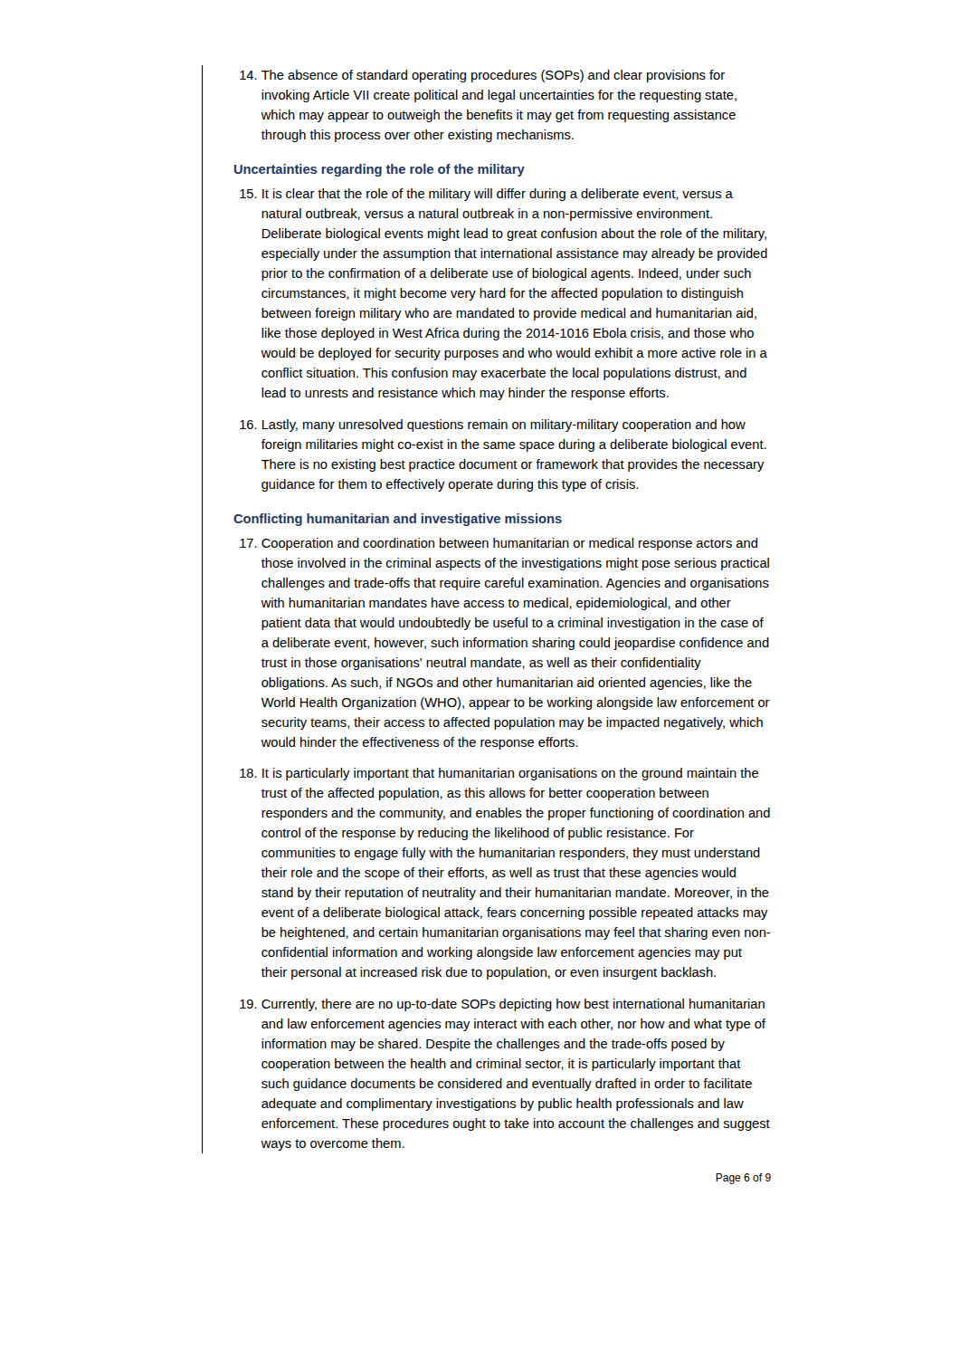The absence of standard operating procedures (SOPs) and clear provisions for invoking Article VII create political and legal uncertainties for the requesting state, which may appear to outweigh the benefits it may get from requesting assistance through this process over other existing mechanisms.
Uncertainties regarding the role of the military
It is clear that the role of the military will differ during a deliberate event, versus a natural outbreak, versus a natural outbreak in a non-permissive environment. Deliberate biological events might lead to great confusion about the role of the military, especially under the assumption that international assistance may already be provided prior to the confirmation of a deliberate use of biological agents. Indeed, under such circumstances, it might become very hard for the affected population to distinguish between foreign military who are mandated to provide medical and humanitarian aid, like those deployed in West Africa during the 2014-1016 Ebola crisis, and those who would be deployed for security purposes and who would exhibit a more active role in a conflict situation. This confusion may exacerbate the local populations distrust, and lead to unrests and resistance which may hinder the response efforts.
Lastly, many unresolved questions remain on military-military cooperation and how foreign militaries might co-exist in the same space during a deliberate biological event. There is no existing best practice document or framework that provides the necessary guidance for them to effectively operate during this type of crisis.
Conflicting humanitarian and investigative missions
Cooperation and coordination between humanitarian or medical response actors and those involved in the criminal aspects of the investigations might pose serious practical challenges and trade-offs that require careful examination. Agencies and organisations with humanitarian mandates have access to medical, epidemiological, and other patient data that would undoubtedly be useful to a criminal investigation in the case of a deliberate event, however, such information sharing could jeopardise confidence and trust in those organisations' neutral mandate, as well as their confidentiality obligations. As such, if NGOs and other humanitarian aid oriented agencies, like the World Health Organization (WHO), appear to be working alongside law enforcement or security teams, their access to affected population may be impacted negatively, which would hinder the effectiveness of the response efforts.
It is particularly important that humanitarian organisations on the ground maintain the trust of the affected population, as this allows for better cooperation between responders and the community, and enables the proper functioning of coordination and control of the response by reducing the likelihood of public resistance. For communities to engage fully with the humanitarian responders, they must understand their role and the scope of their efforts, as well as trust that these agencies would stand by their reputation of neutrality and their humanitarian mandate. Moreover, in the event of a deliberate biological attack, fears concerning possible repeated attacks may be heightened, and certain humanitarian organisations may feel that sharing even non-confidential information and working alongside law enforcement agencies may put their personal at increased risk due to population, or even insurgent backlash.
Currently, there are no up-to-date SOPs depicting how best international humanitarian and law enforcement agencies may interact with each other, nor how and what type of information may be shared. Despite the challenges and the trade-offs posed by cooperation between the health and criminal sector, it is particularly important that such guidance documents be considered and eventually drafted in order to facilitate adequate and complimentary investigations by public health professionals and law enforcement. These procedures ought to take into account the challenges and suggest ways to overcome them.
Page 6 of 9